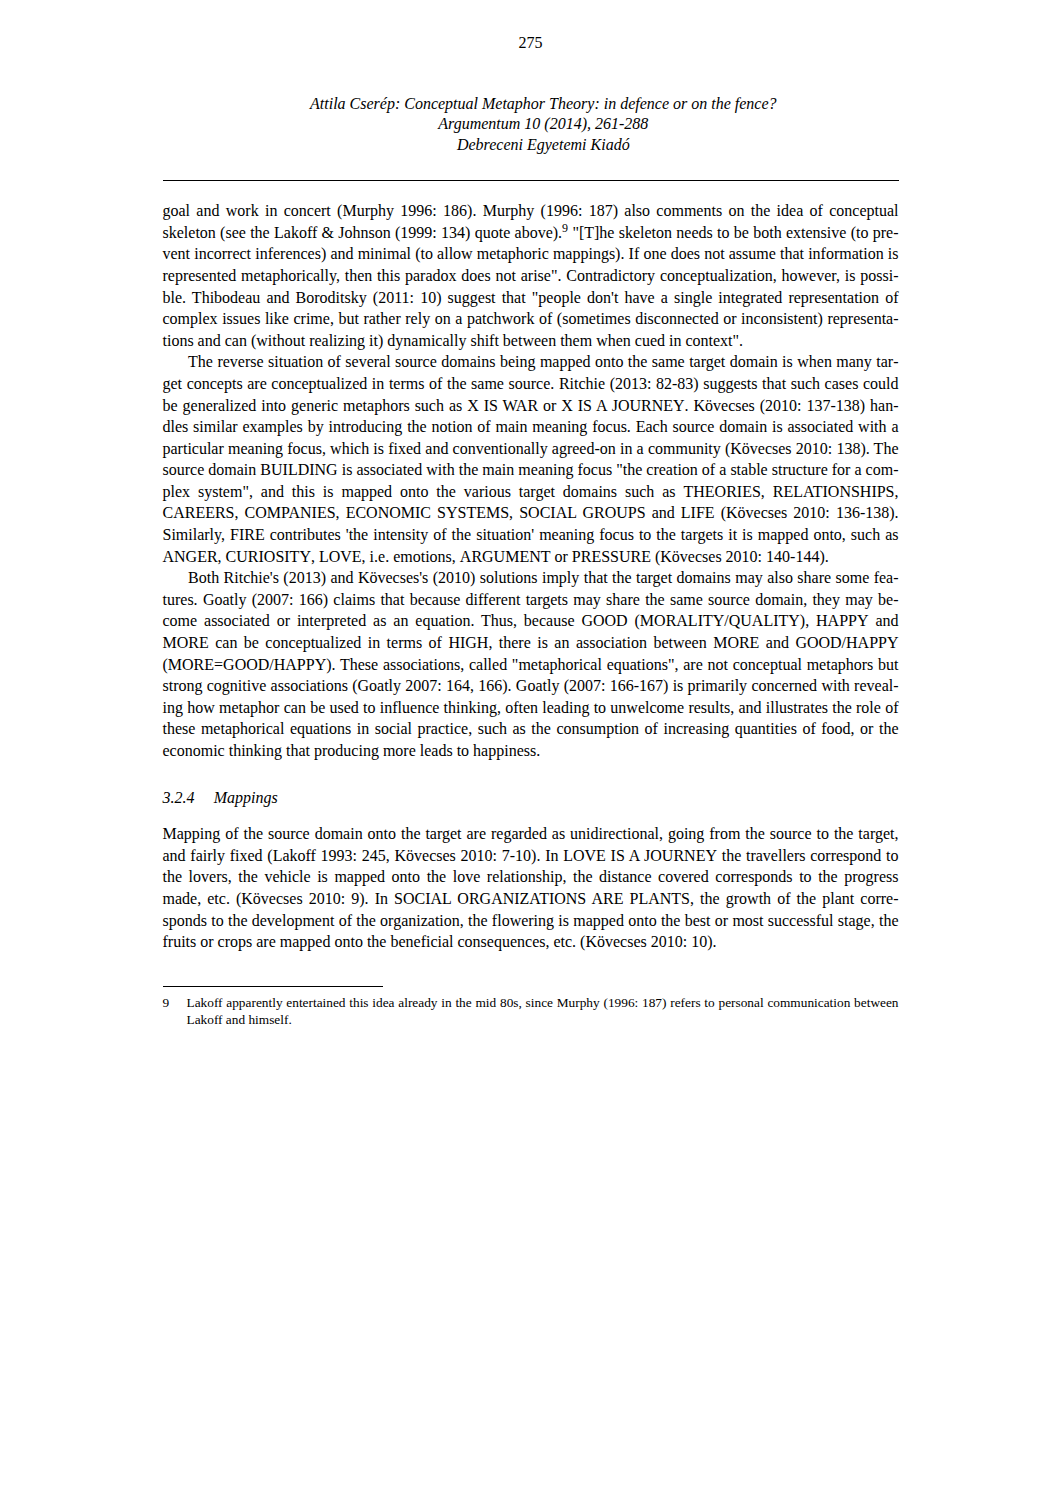275
Attila Cserép: Conceptual Metaphor Theory: in defence or on the fence?
Argumentum 10 (2014), 261-288
Debreceni Egyetemi Kiadó
goal and work in concert (Murphy 1996: 186). Murphy (1996: 187) also comments on the idea of conceptual skeleton (see the Lakoff & Johnson (1999: 134) quote above).9 "[T]he skeleton needs to be both extensive (to prevent incorrect inferences) and minimal (to allow metaphoric mappings). If one does not assume that information is represented metaphorically, then this paradox does not arise". Contradictory conceptualization, however, is possible. Thibodeau and Boroditsky (2011: 10) suggest that "people don't have a single integrated representation of complex issues like crime, but rather rely on a patchwork of (sometimes disconnected or inconsistent) representations and can (without realizing it) dynamically shift between them when cued in context".
The reverse situation of several source domains being mapped onto the same target domain is when many target concepts are conceptualized in terms of the same source. Ritchie (2013: 82-83) suggests that such cases could be generalized into generic metaphors such as X IS WAR or X IS A JOURNEY. Kövecses (2010: 137-138) handles similar examples by introducing the notion of main meaning focus. Each source domain is associated with a particular meaning focus, which is fixed and conventionally agreed-on in a community (Kövecses 2010: 138). The source domain BUILDING is associated with the main meaning focus "the creation of a stable structure for a complex system", and this is mapped onto the various target domains such as THEORIES, RELATIONSHIPS, CAREERS, COMPANIES, ECONOMIC SYSTEMS, SOCIAL GROUPS and LIFE (Kövecses 2010: 136-138). Similarly, FIRE contributes 'the intensity of the situation' meaning focus to the targets it is mapped onto, such as ANGER, CURIOSITY, LOVE, i.e. emotions, ARGUMENT or PRESSURE (Kövecses 2010: 140-144).
Both Ritchie's (2013) and Kövecses's (2010) solutions imply that the target domains may also share some features. Goatly (2007: 166) claims that because different targets may share the same source domain, they may become associated or interpreted as an equation. Thus, because GOOD (MORALITY/QUALITY), HAPPY and MORE can be conceptualized in terms of HIGH, there is an association between MORE and GOOD/HAPPY (MORE=GOOD/HAPPY). These associations, called "metaphorical equations", are not conceptual metaphors but strong cognitive associations (Goatly 2007: 164, 166). Goatly (2007: 166-167) is primarily concerned with revealing how metaphor can be used to influence thinking, often leading to unwelcome results, and illustrates the role of these metaphorical equations in social practice, such as the consumption of increasing quantities of food, or the economic thinking that producing more leads to happiness.
3.2.4 Mappings
Mapping of the source domain onto the target are regarded as unidirectional, going from the source to the target, and fairly fixed (Lakoff 1993: 245, Kövecses 2010: 7-10). In LOVE IS A JOURNEY the travellers correspond to the lovers, the vehicle is mapped onto the love relationship, the distance covered corresponds to the progress made, etc. (Kövecses 2010: 9). In SOCIAL ORGANIZATIONS ARE PLANTS, the growth of the plant corresponds to the development of the organization, the flowering is mapped onto the best or most successful stage, the fruits or crops are mapped onto the beneficial consequences, etc. (Kövecses 2010: 10).
9 Lakoff apparently entertained this idea already in the mid 80s, since Murphy (1996: 187) refers to personal communication between Lakoff and himself.